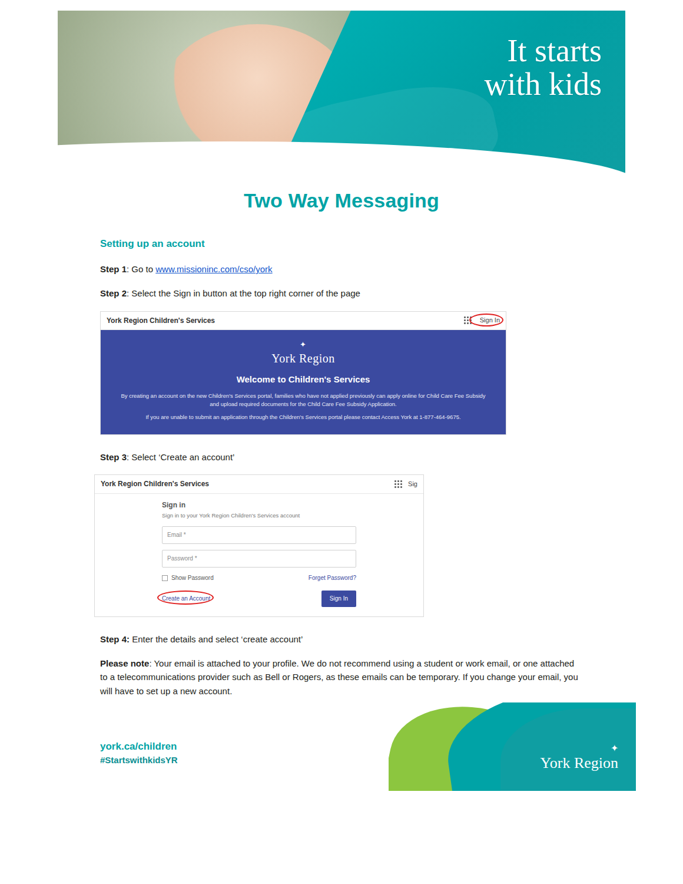It starts
with kids
Two Way Messaging
Setting up an account
Step 1: Go to www.missioninc.com/cso/york
Step 2: Select the Sign in button at the top right corner of the page
York Region Children's Services Sign In
✦York Region
Welcome to Children's Services
By creating an account on the new Children's Services portal, families who have not applied previously can apply online for Child Care Fee Subsidy and upload required documents for the Child Care Fee Subsidy Application.
If you are unable to submit an application through the Children's Services portal please contact Access York at 1-877-464-9675.
Step 3: Select ‘Create an account’
York Region Children's Services Sig
Sign in
Sign in to your York Region Children's Services account
Email *
Password *
Show Password Forget Password?
Create an Account Sign In
Step 4: Enter the details and select ‘create account’
Please note: Your email is attached to your profile. We do not recommend using a student or work email, or one attached to a telecommunications provider such as Bell or Rogers, as these emails can be temporary. If you change your email, you will have to set up a new account.
york.ca/children
#StartswithkidsYR
✦York Region